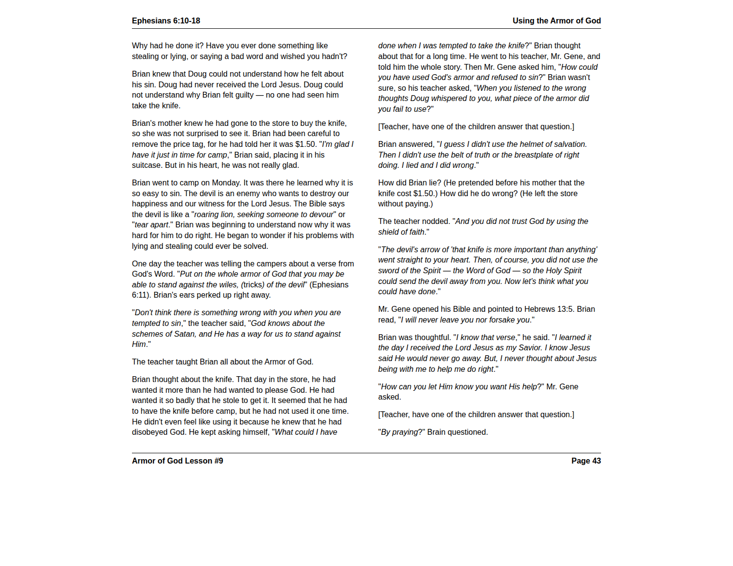Ephesians 6:10-18 Using the Armor of God
Why had he done it? Have you ever done something like stealing or lying, or saying a bad word and wished you hadn't?
Brian knew that Doug could not understand how he felt about his sin. Doug had never received the Lord Jesus. Doug could not understand why Brian felt guilty — no one had seen him take the knife.
Brian's mother knew he had gone to the store to buy the knife, so she was not surprised to see it. Brian had been careful to remove the price tag, for he had told her it was $1.50. "I'm glad I have it just in time for camp," Brian said, placing it in his suitcase. But in his heart, he was not really glad.
Brian went to camp on Monday. It was there he learned why it is so easy to sin. The devil is an enemy who wants to destroy our happiness and our witness for the Lord Jesus. The Bible says the devil is like a "roaring lion, seeking someone to devour" or "tear apart." Brian was beginning to understand now why it was hard for him to do right. He began to wonder if his problems with lying and stealing could ever be solved.
One day the teacher was telling the campers about a verse from God's Word. "Put on the whole armor of God that you may be able to stand against the wiles, (tricks) of the devil" (Ephesians 6:11). Brian's ears perked up right away.
"Don't think there is something wrong with you when you are tempted to sin," the teacher said, "God knows about the schemes of Satan, and He has a way for us to stand against Him."
The teacher taught Brian all about the Armor of God.
Brian thought about the knife. That day in the store, he had wanted it more than he had wanted to please God. He had wanted it so badly that he stole to get it. It seemed that he had to have the knife before camp, but he had not used it one time. He didn't even feel like using it because he knew that he had disobeyed God. He kept asking himself, "What could I have done when I was tempted to take the knife?" Brian thought about that for a long time. He went to his teacher, Mr. Gene, and told him the whole story. Then Mr. Gene asked him, "How could you have used God's armor and refused to sin?" Brian wasn't sure, so his teacher asked, "When you listened to the wrong thoughts Doug whispered to you, what piece of the armor did you fail to use?"
[Teacher, have one of the children answer that question.]
Brian answered, "I guess I didn't use the helmet of salvation. Then I didn't use the belt of truth or the breastplate of right doing. I lied and I did wrong."
How did Brian lie? (He pretended before his mother that the knife cost $1.50.) How did he do wrong? (He left the store without paying.)
The teacher nodded. "And you did not trust God by using the shield of faith."
"The devil's arrow of 'that knife is more important than anything' went straight to your heart. Then, of course, you did not use the sword of the Spirit — the Word of God — so the Holy Spirit could send the devil away from you. Now let's think what you could have done."
Mr. Gene opened his Bible and pointed to Hebrews 13:5. Brian read, "I will never leave you nor forsake you."
Brian was thoughtful. "I know that verse," he said. "I learned it the day I received the Lord Jesus as my Savior. I know Jesus said He would never go away. But, I never thought about Jesus being with me to help me do right."
"How can you let Him know you want His help?" Mr. Gene asked.
[Teacher, have one of the children answer that question.]
"By praying?" Brain questioned.
Armor of God Lesson #9 Page 43